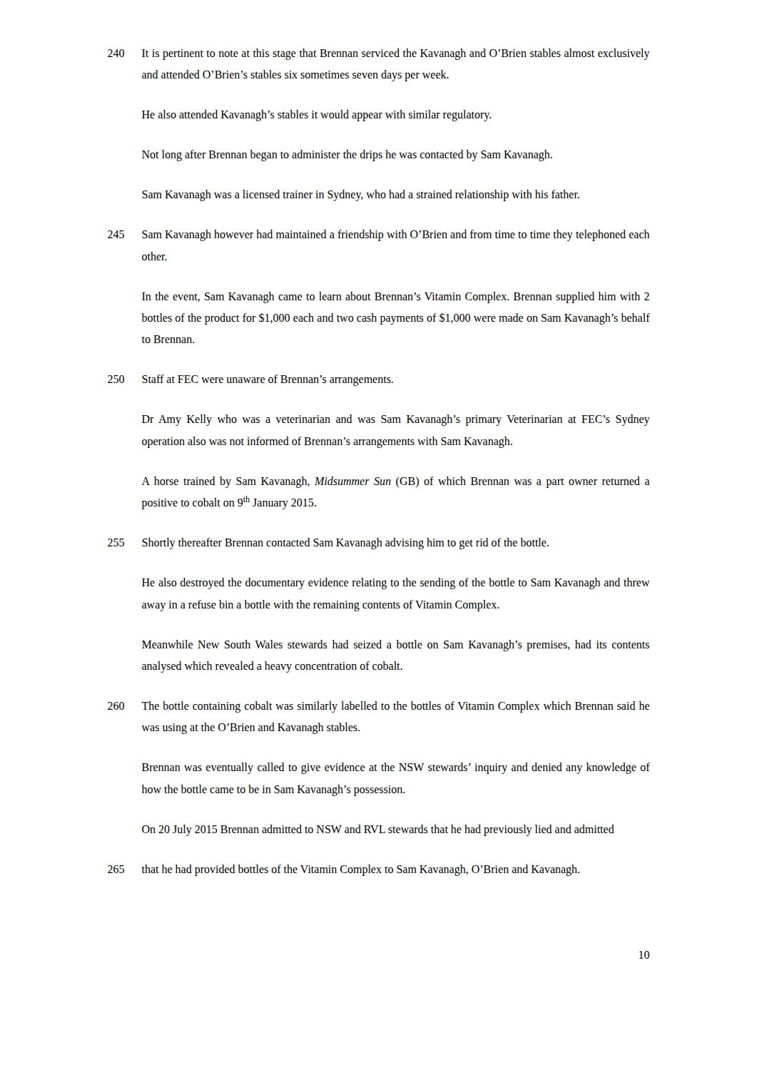240
It is pertinent to note at this stage that Brennan serviced the Kavanagh and O’Brien stables almost exclusively and attended O’Brien’s stables six sometimes seven days per week.
He also attended Kavanagh’s stables it would appear with similar regulatory.
Not long after Brennan began to administer the drips he was contacted by Sam Kavanagh.
Sam Kavanagh was a licensed trainer in Sydney, who had a strained relationship with his father.
245
Sam Kavanagh however had maintained a friendship with O’Brien and from time to time they telephoned each other.
In the event, Sam Kavanagh came to learn about Brennan’s Vitamin Complex. Brennan supplied him with 2 bottles of the product for $1,000 each and two cash payments of $1,000 were made on Sam Kavanagh’s behalf to Brennan.
250
Staff at FEC were unaware of Brennan’s arrangements.
Dr Amy Kelly who was a veterinarian and was Sam Kavanagh’s primary Veterinarian at FEC’s Sydney operation also was not informed of Brennan’s arrangements with Sam Kavanagh.
A horse trained by Sam Kavanagh, Midsummer Sun (GB) of which Brennan was a part owner returned a positive to cobalt on 9th January 2015.
255
Shortly thereafter Brennan contacted Sam Kavanagh advising him to get rid of the bottle.
He also destroyed the documentary evidence relating to the sending of the bottle to Sam Kavanagh and threw away in a refuse bin a bottle with the remaining contents of Vitamin Complex.
Meanwhile New South Wales stewards had seized a bottle on Sam Kavanagh’s premises, had its contents analysed which revealed a heavy concentration of cobalt.
260
The bottle containing cobalt was similarly labelled to the bottles of Vitamin Complex which Brennan said he was using at the O’Brien and Kavanagh stables.
Brennan was eventually called to give evidence at the NSW stewards’ inquiry and denied any knowledge of how the bottle came to be in Sam Kavanagh’s possession.
On 20 July 2015 Brennan admitted to NSW and RVL stewards that he had previously lied and admitted
265
that he had provided bottles of the Vitamin Complex to Sam Kavanagh, O’Brien and Kavanagh.
10